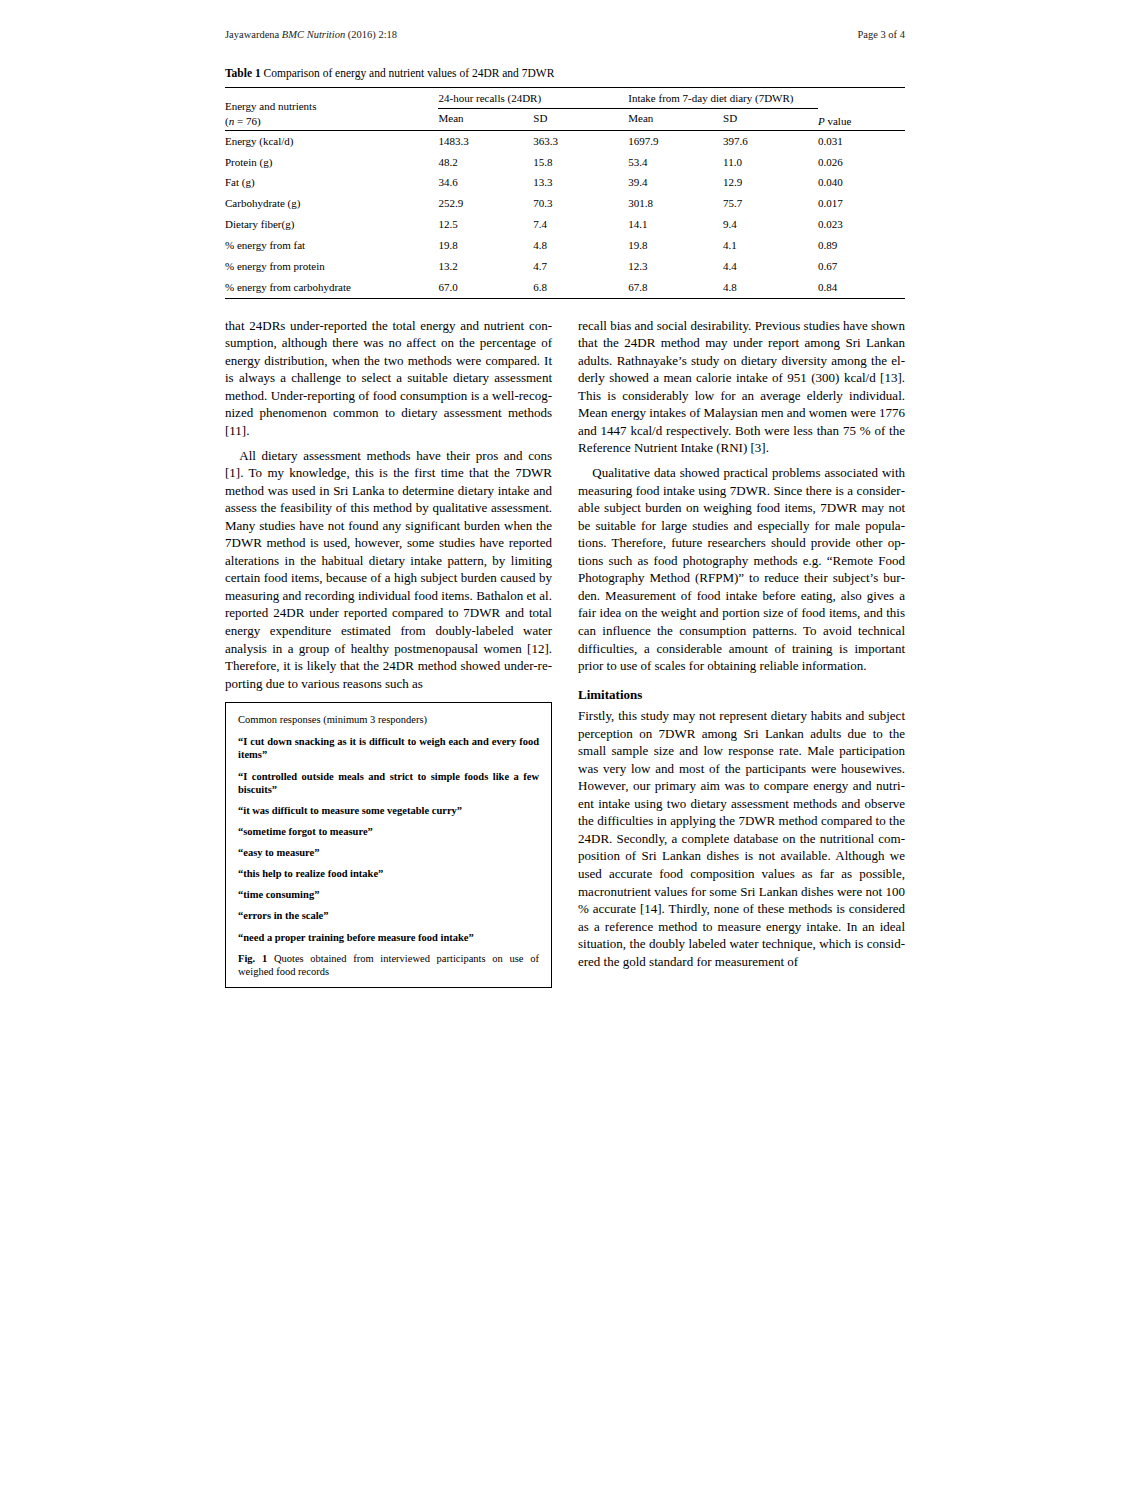Jayawardena BMC Nutrition (2016) 2:18
Page 3 of 4
Table 1 Comparison of energy and nutrient values of 24DR and 7DWR
| Energy and nutrients ( n = 76) | 24-hour recalls (24DR) | Intake from 7-day diet diary (7DWR) | P value |
| --- | --- | --- | --- |
| Mean | SD | Mean | SD |
| Energy (kcal/d) | 1483.3 | 363.3 | 1697.9 | 397.6 | 0.031 |
| Protein (g) | 48.2 | 15.8 | 53.4 | 11.0 | 0.026 |
| Fat (g) | 34.6 | 13.3 | 39.4 | 12.9 | 0.040 |
| Carbohydrate (g) | 252.9 | 70.3 | 301.8 | 75.7 | 0.017 |
| Dietary fiber(g) | 12.5 | 7.4 | 14.1 | 9.4 | 0.023 |
| % energy from fat | 19.8 | 4.8 | 19.8 | 4.1 | 0.89 |
| % energy from protein | 13.2 | 4.7 | 12.3 | 4.4 | 0.67 |
| % energy from carbohydrate | 67.0 | 6.8 | 67.8 | 4.8 | 0.84 |
that 24DRs under-reported the total energy and nutrient consumption, although there was no affect on the percentage of energy distribution, when the two methods were compared. It is always a challenge to select a suitable dietary assessment method. Under-reporting of food consumption is a well-recognized phenomenon common to dietary assessment methods [11].
All dietary assessment methods have their pros and cons [1]. To my knowledge, this is the first time that the 7DWR method was used in Sri Lanka to determine dietary intake and assess the feasibility of this method by qualitative assessment. Many studies have not found any significant burden when the 7DWR method is used, however, some studies have reported alterations in the habitual dietary intake pattern, by limiting certain food items, because of a high subject burden caused by measuring and recording individual food items. Bathalon et al. reported 24DR under reported compared to 7DWR and total energy expenditure estimated from doubly-labeled water analysis in a group of healthy postmenopausal women [12]. Therefore, it is likely that the 24DR method showed under-reporting due to various reasons such as
Common responses (minimum 3 responders)
“I cut down snacking as it is difficult to weigh each and every food items”
“I controlled outside meals and strict to simple foods like a few biscuits”
“it was difficult to measure some vegetable curry”
“sometime forgot to measure”
“easy to measure”
“this help to realize food intake”
“time consuming”
“errors in the scale”
“need a proper training before measure food intake”
Fig. 1 Quotes obtained from interviewed participants on use of weighed food records
recall bias and social desirability. Previous studies have shown that the 24DR method may under report among Sri Lankan adults. Rathnayake’s study on dietary diversity among the elderly showed a mean calorie intake of 951 (300) kcal/d [13]. This is considerably low for an average elderly individual. Mean energy intakes of Malaysian men and women were 1776 and 1447 kcal/d respectively. Both were less than 75 % of the Reference Nutrient Intake (RNI) [3].
Qualitative data showed practical problems associated with measuring food intake using 7DWR. Since there is a considerable subject burden on weighing food items, 7DWR may not be suitable for large studies and especially for male populations. Therefore, future researchers should provide other options such as food photography methods e.g. “Remote Food Photography Method (RFPM)” to reduce their subject’s burden. Measurement of food intake before eating, also gives a fair idea on the weight and portion size of food items, and this can influence the consumption patterns. To avoid technical difficulties, a considerable amount of training is important prior to use of scales for obtaining reliable information.
Limitations
Firstly, this study may not represent dietary habits and subject perception on 7DWR among Sri Lankan adults due to the small sample size and low response rate. Male participation was very low and most of the participants were housewives. However, our primary aim was to compare energy and nutrient intake using two dietary assessment methods and observe the difficulties in applying the 7DWR method compared to the 24DR. Secondly, a complete database on the nutritional composition of Sri Lankan dishes is not available. Although we used accurate food composition values as far as possible, macronutrient values for some Sri Lankan dishes were not 100 % accurate [14]. Thirdly, none of these methods is considered as a reference method to measure energy intake. In an ideal situation, the doubly labeled water technique, which is considered the gold standard for measurement of